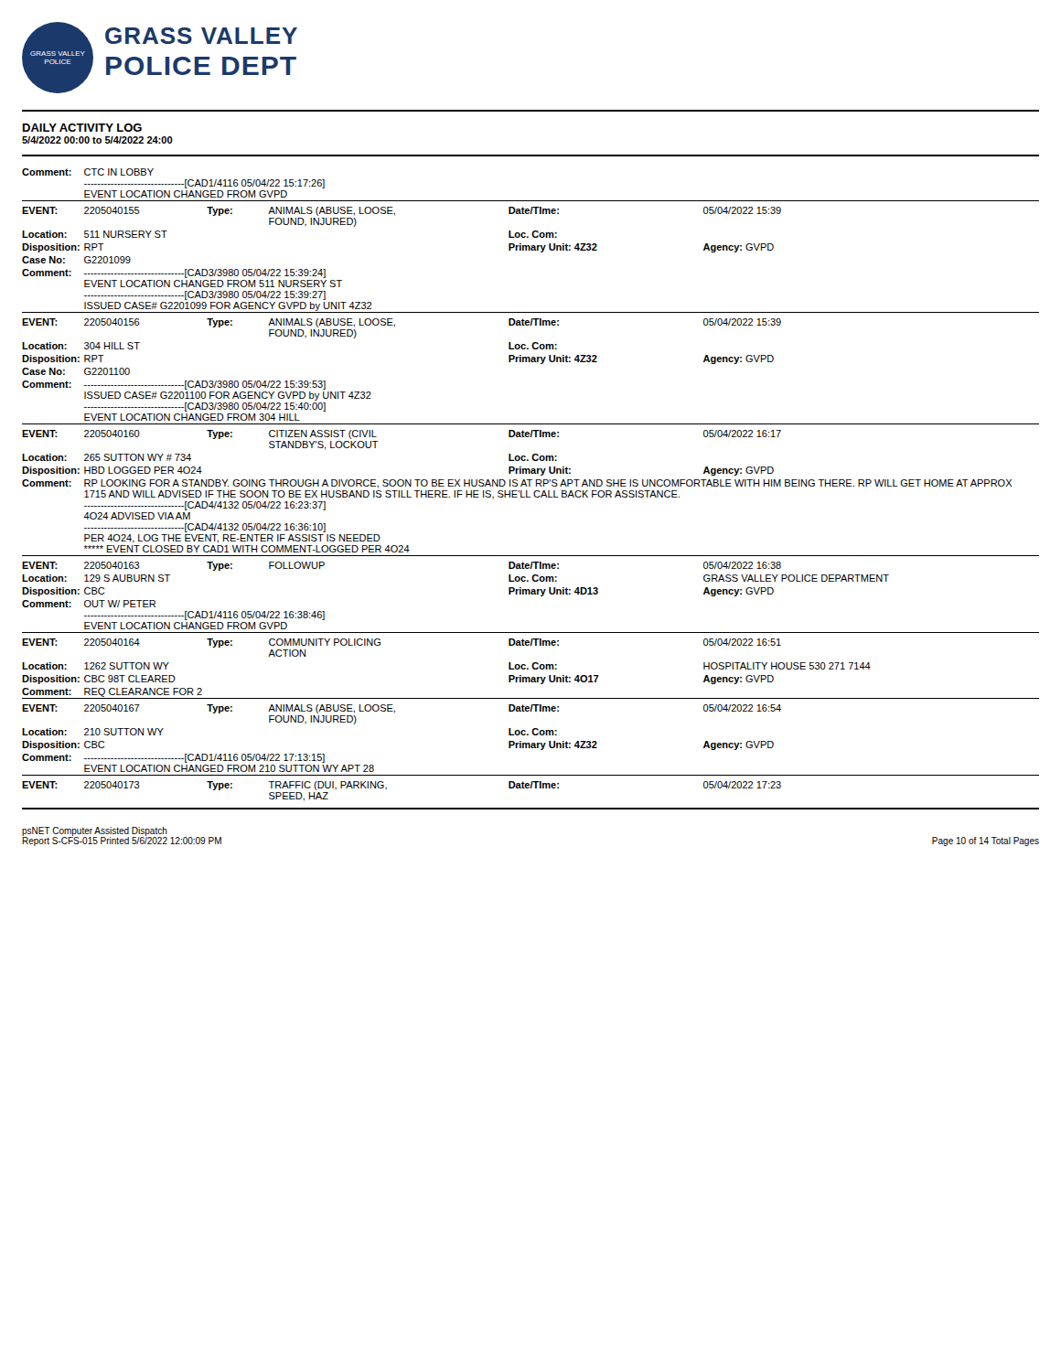GRASS VALLEY
POLICE
GRASS VALLEY
POLICE DEPT
DAILY ACTIVITY LOG
5/4/2022 00:00 to 5/4/2022 24:00
| Comment: | CTC IN LOBBY ------------------------------[CAD1/4116 05/04/22 15:17:26] EVENT LOCATION CHANGED FROM GVPD |
| EVENT: | 2205040155 | Type: | ANIMALS (ABUSE, LOOSE, FOUND, INJURED) | Date/TIme: | 05/04/2022 15:39 |
| Location: | 511 NURSERY ST | Loc. Com: | |
| Disposition: | RPT | Primary Unit: 4Z32 | Agency: GVPD |
| Case No: | G2201099 |
| Comment: | ------------------------------[CAD3/3980 05/04/22 15:39:24] EVENT LOCATION CHANGED FROM 511 NURSERY ST ------------------------------[CAD3/3980 05/04/22 15:39:27] ISSUED CASE# G2201099 FOR AGENCY GVPD by UNIT 4Z32 |
| EVENT: | 2205040156 | Type: | ANIMALS (ABUSE, LOOSE, FOUND, INJURED) | Date/TIme: | 05/04/2022 15:39 |
| Location: | 304 HILL ST | Loc. Com: | |
| Disposition: | RPT | Primary Unit: 4Z32 | Agency: GVPD |
| Case No: | G2201100 |
| Comment: | ------------------------------[CAD3/3980 05/04/22 15:39:53] ISSUED CASE# G2201100 FOR AGENCY GVPD by UNIT 4Z32 ------------------------------[CAD3/3980 05/04/22 15:40:00] EVENT LOCATION CHANGED FROM 304 HILL |
| EVENT: | 2205040160 | Type: | CITIZEN ASSIST (CIVIL STANDBY'S, LOCKOUT | Date/TIme: | 05/04/2022 16:17 |
| Location: | 265 SUTTON WY # 734 | Loc. Com: | |
| Disposition: | HBD LOGGED PER 4O24 | Primary Unit: | Agency: GVPD |
| Comment: | RP LOOKING FOR A STANDBY. GOING THROUGH A DIVORCE, SOON TO BE EX HUSAND IS AT RP'S APT AND SHE IS UNCOMFORTABLE WITH HIM BEING THERE. RP WILL GET HOME AT APPROX 1715 AND WILL ADVISED IF THE SOON TO BE EX HUSBAND IS STILL THERE. IF HE IS, SHE'LL CALL BACK FOR ASSISTANCE. ------------------------------[CAD4/4132 05/04/22 16:23:37] 4O24 ADVISED VIA AM ------------------------------[CAD4/4132 05/04/22 16:36:10] PER 4O24, LOG THE EVENT, RE-ENTER IF ASSIST IS NEEDED ***** EVENT CLOSED BY CAD1 WITH COMMENT-LOGGED PER 4O24 |
| EVENT: | 2205040163 | Type: | FOLLOWUP | Date/TIme: | 05/04/2022 16:38 |
| Location: | 129 S AUBURN ST | Loc. Com: | GRASS VALLEY POLICE DEPARTMENT |
| Disposition: | CBC | Primary Unit: 4D13 | Agency: GVPD |
| Comment: | OUT W/ PETER ------------------------------[CAD1/4116 05/04/22 16:38:46] EVENT LOCATION CHANGED FROM GVPD |
| EVENT: | 2205040164 | Type: | COMMUNITY POLICING ACTION | Date/TIme: | 05/04/2022 16:51 |
| Location: | 1262 SUTTON WY | Loc. Com: | HOSPITALITY HOUSE 530 271 7144 |
| Disposition: | CBC 98T CLEARED | Primary Unit: 4O17 | Agency: GVPD |
| Comment: | REQ CLEARANCE FOR 2 |
| EVENT: | 2205040167 | Type: | ANIMALS (ABUSE, LOOSE, FOUND, INJURED) | Date/TIme: | 05/04/2022 16:54 |
| Location: | 210 SUTTON WY | Loc. Com: | |
| Disposition: | CBC | Primary Unit: 4Z32 | Agency: GVPD |
| Comment: | ------------------------------[CAD1/4116 05/04/22 17:13:15] EVENT LOCATION CHANGED FROM 210 SUTTON WY APT 28 |
| EVENT: | 2205040173 | Type: | TRAFFIC (DUI, PARKING, SPEED, HAZ | Date/TIme: | 05/04/2022 17:23 |
psNET Computer Assisted Dispatch
Report S-CFS-015 Printed 5/6/2022 12:00:09 PM
Page 10 of 14 Total Pages